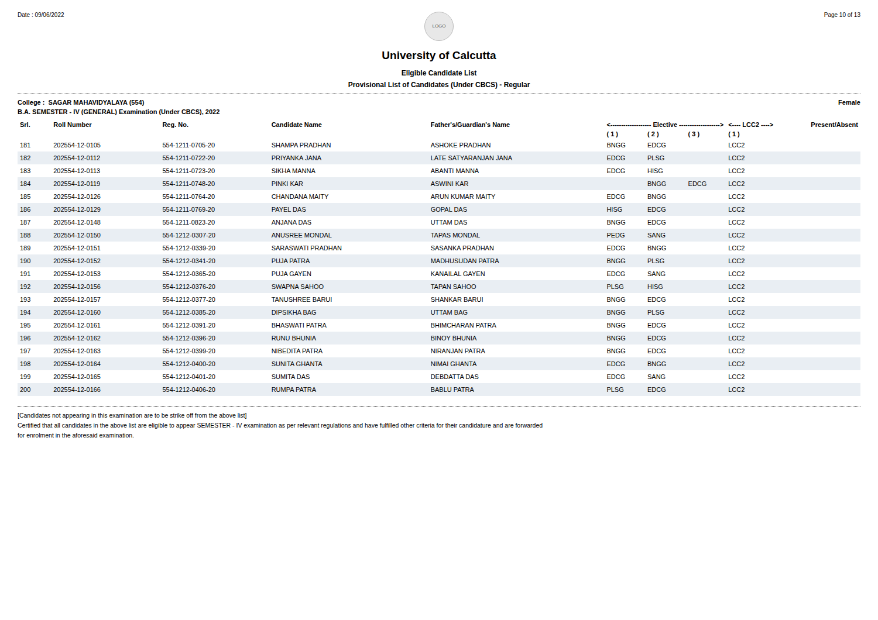Date : 09/06/2022
Page 10 of 13
LOGO
University of Calcutta
Eligible Candidate List
Provisional List of Candidates (Under CBCS) - Regular
College : SAGAR MAHAVIDYALAYA (554) Female
B.A. SEMESTER - IV (GENERAL) Examination (Under CBCS), 2022
| Srl. | Roll Number | Reg. No. | Candidate Name | Father's/Guardian's Name | <------------------- Elective -------------------> | <---- LCC2 ----> | Present/Absent |
| --- | --- | --- | --- | --- | --- | --- | --- |
| | | | | | ( 1 ) | ( 2 ) | ( 3 ) | ( 1 ) | |
| 181 | 202554-12-0105 | 554-1211-0705-20 | SHAMPA PRADHAN | ASHOKE PRADHAN | BNGG | EDCG | | LCC2 | |
| 182 | 202554-12-0112 | 554-1211-0722-20 | PRIYANKA JANA | LATE SATYARANJAN JANA | EDCG | PLSG | | LCC2 | |
| 183 | 202554-12-0113 | 554-1211-0723-20 | SIKHA MANNA | ABANTI MANNA | EDCG | HISG | | LCC2 | |
| 184 | 202554-12-0119 | 554-1211-0748-20 | PINKI KAR | ASWINI KAR | | BNGG | EDCG | LCC2 | |
| 185 | 202554-12-0126 | 554-1211-0764-20 | CHANDANA MAITY | ARUN KUMAR MAITY | EDCG | BNGG | | LCC2 | |
| 186 | 202554-12-0129 | 554-1211-0769-20 | PAYEL DAS | GOPAL DAS | HISG | EDCG | | LCC2 | |
| 187 | 202554-12-0148 | 554-1211-0823-20 | ANJANA DAS | UTTAM DAS | BNGG | EDCG | | LCC2 | |
| 188 | 202554-12-0150 | 554-1212-0307-20 | ANUSREE MONDAL | TAPAS MONDAL | PEDG | SANG | | LCC2 | |
| 189 | 202554-12-0151 | 554-1212-0339-20 | SARASWATI PRADHAN | SASANKA PRADHAN | EDCG | BNGG | | LCC2 | |
| 190 | 202554-12-0152 | 554-1212-0341-20 | PUJA PATRA | MADHUSUDAN PATRA | BNGG | PLSG | | LCC2 | |
| 191 | 202554-12-0153 | 554-1212-0365-20 | PUJA GAYEN | KANAILAL GAYEN | EDCG | SANG | | LCC2 | |
| 192 | 202554-12-0156 | 554-1212-0376-20 | SWAPNA SAHOO | TAPAN SAHOO | PLSG | HISG | | LCC2 | |
| 193 | 202554-12-0157 | 554-1212-0377-20 | TANUSHREE BARUI | SHANKAR BARUI | BNGG | EDCG | | LCC2 | |
| 194 | 202554-12-0160 | 554-1212-0385-20 | DIPSIKHA BAG | UTTAM BAG | BNGG | PLSG | | LCC2 | |
| 195 | 202554-12-0161 | 554-1212-0391-20 | BHASWATI PATRA | BHIMCHARAN PATRA | BNGG | EDCG | | LCC2 | |
| 196 | 202554-12-0162 | 554-1212-0396-20 | RUNU BHUNIA | BINOY BHUNIA | BNGG | EDCG | | LCC2 | |
| 197 | 202554-12-0163 | 554-1212-0399-20 | NIBEDITA PATRA | NIRANJAN PATRA | BNGG | EDCG | | LCC2 | |
| 198 | 202554-12-0164 | 554-1212-0400-20 | SUNITA GHANTA | NIMAI GHANTA | EDCG | BNGG | | LCC2 | |
| 199 | 202554-12-0165 | 554-1212-0401-20 | SUMITA DAS | DEBDATTA DAS | EDCG | SANG | | LCC2 | |
| 200 | 202554-12-0166 | 554-1212-0406-20 | RUMPA PATRA | BABLU PATRA | PLSG | EDCG | | LCC2 | |
[Candidates not appearing in this examination are to be strike off from the above list]
Certified that all candidates in the above list are eligible to appear SEMESTER - IV examination as per relevant regulations and have fulfilled other criteria for their candidature and are forwarded
for enrolment in the aforesaid examination.